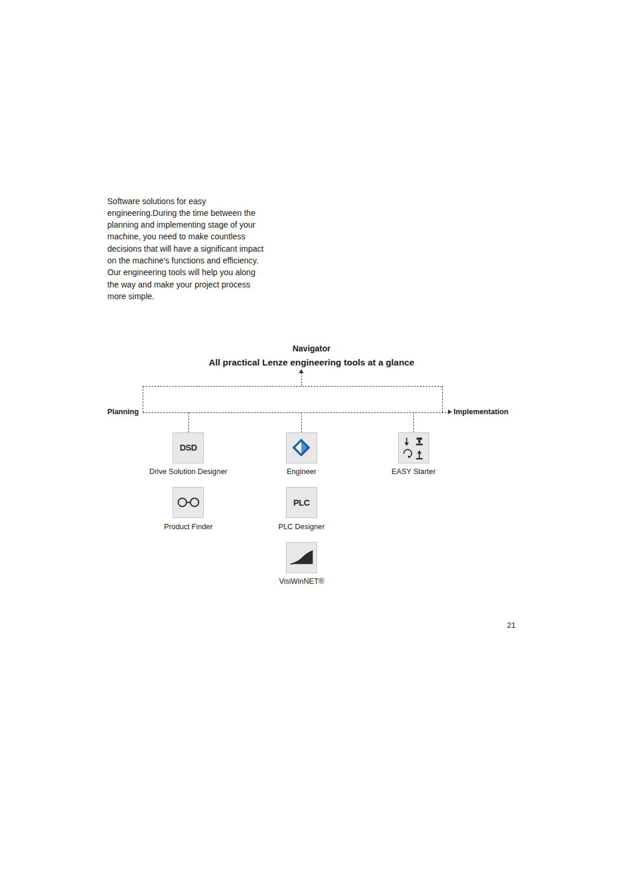Software solutions for easy engineering.During the time between the planning and implementing stage of your machine, you need to make countless decisions that will have a significant impact on the machine's functions and efficiency. Our engineering tools will help you along the way and make your project process more simple.
Navigator
All practical Lenze engineering tools at a glance
Planning
Implementation
DSD
Drive Solution Designer
Product Finder
Engineer
PLC
PLC Designer
VisiWinNET®
EASY Starter
21